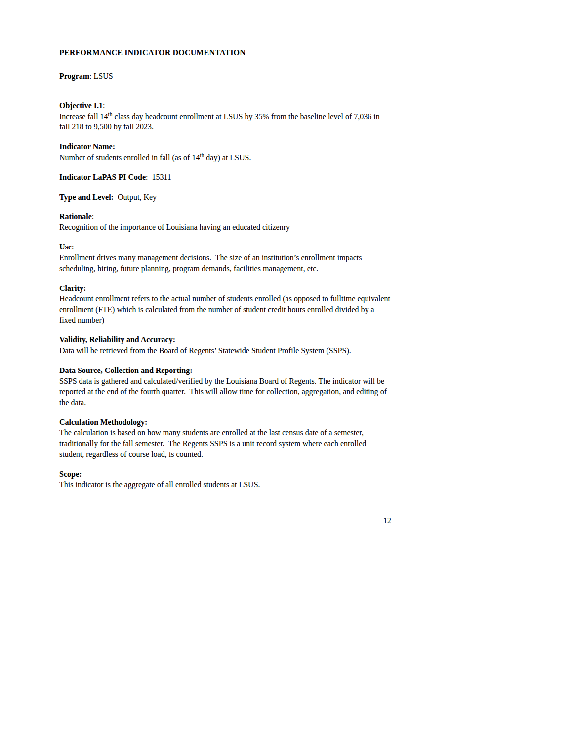PERFORMANCE INDICATOR DOCUMENTATION
Program: LSUS
Objective I.1:
Increase fall 14th class day headcount enrollment at LSUS by 35% from the baseline level of 7,036 in fall 218 to 9,500 by fall 2023.
Indicator Name:
Number of students enrolled in fall (as of 14th day) at LSUS.
Indicator LaPAS PI Code: 15311
Type and Level: Output, Key
Rationale:
Recognition of the importance of Louisiana having an educated citizenry
Use:
Enrollment drives many management decisions. The size of an institution’s enrollment impacts scheduling, hiring, future planning, program demands, facilities management, etc.
Clarity:
Headcount enrollment refers to the actual number of students enrolled (as opposed to fulltime equivalent enrollment (FTE) which is calculated from the number of student credit hours enrolled divided by a fixed number)
Validity, Reliability and Accuracy:
Data will be retrieved from the Board of Regents’ Statewide Student Profile System (SSPS).
Data Source, Collection and Reporting:
SSPS data is gathered and calculated/verified by the Louisiana Board of Regents. The indicator will be reported at the end of the fourth quarter. This will allow time for collection, aggregation, and editing of the data.
Calculation Methodology:
The calculation is based on how many students are enrolled at the last census date of a semester, traditionally for the fall semester. The Regents SSPS is a unit record system where each enrolled student, regardless of course load, is counted.
Scope:
This indicator is the aggregate of all enrolled students at LSUS.
12